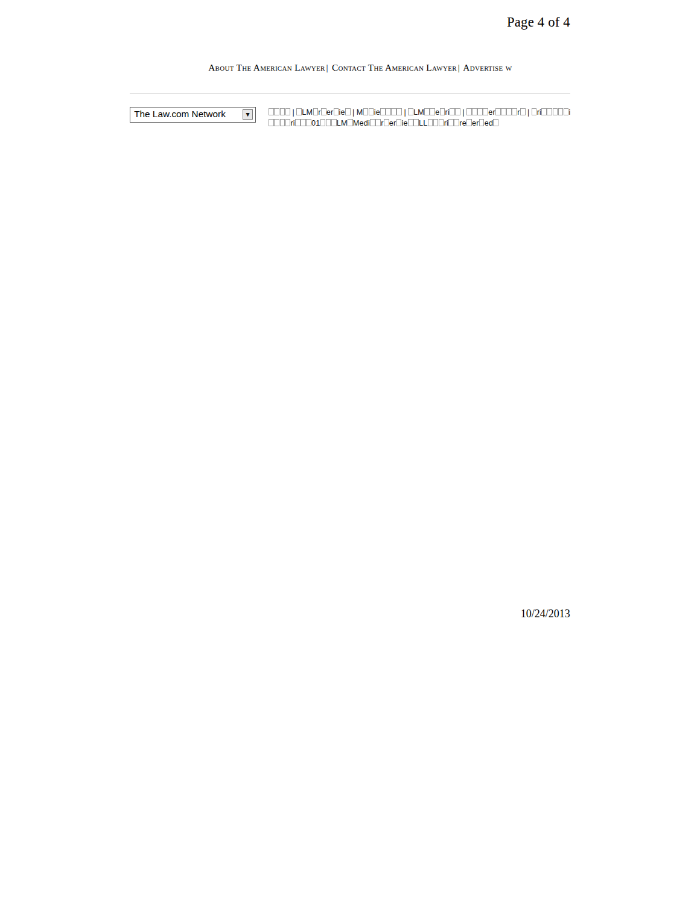Page 4 of 4
About The American Lawyer| Contact The American Lawyer| Advertise w
The Law.com Network ▼
| LM r er ie |M ie | LM e ri | er r | ri i | LM er L ri 01 LM Medi r er ie LL ri re er ed
10/24/2013